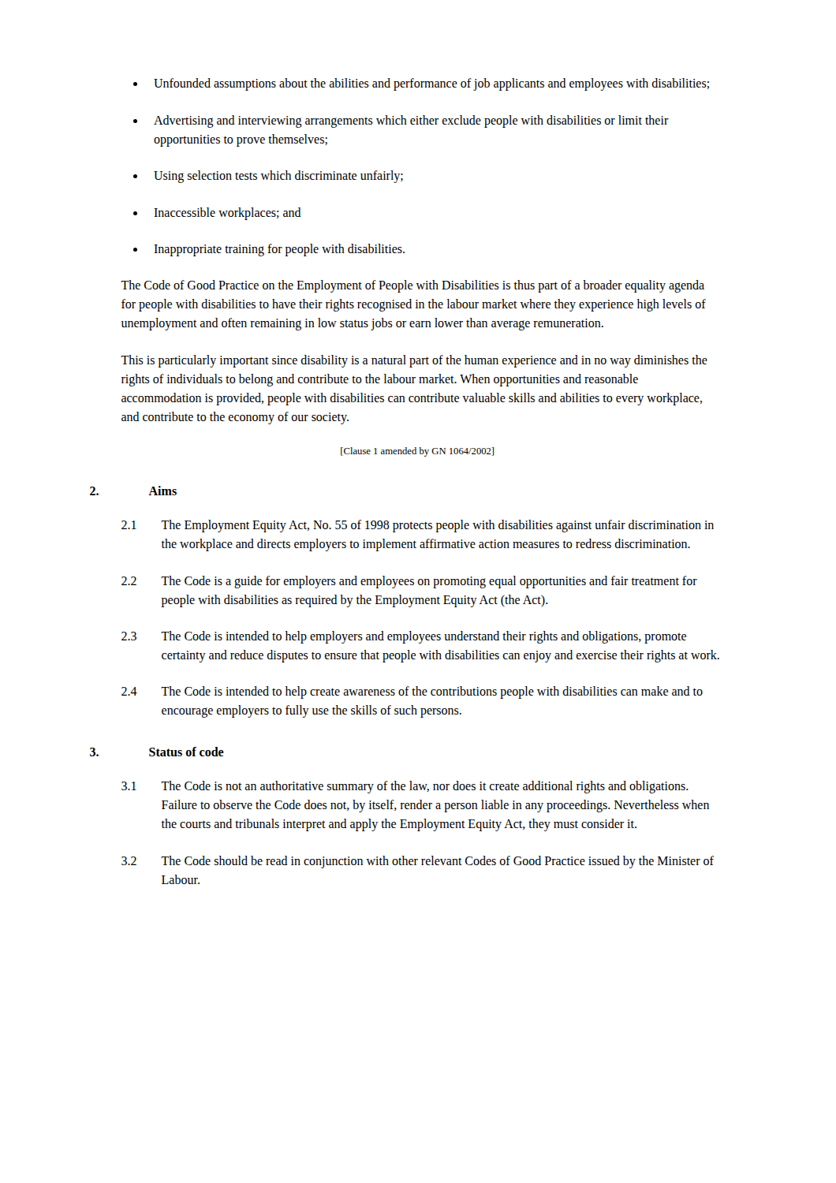Unfounded assumptions about the abilities and performance of job applicants and employees with disabilities;
Advertising and interviewing arrangements which either exclude people with disabilities or limit their opportunities to prove themselves;
Using selection tests which discriminate unfairly;
Inaccessible workplaces; and
Inappropriate training for people with disabilities.
The Code of Good Practice on the Employment of People with Disabilities is thus part of a broader equality agenda for people with disabilities to have their rights recognised in the labour market where they experience high levels of unemployment and often remaining in low status jobs or earn lower than average remuneration.
This is particularly important since disability is a natural part of the human experience and in no way diminishes the rights of individuals to belong and contribute to the labour market. When opportunities and reasonable accommodation is provided, people with disabilities can contribute valuable skills and abilities to every workplace, and contribute to the economy of our society.
[Clause 1 amended by GN 1064/2002]
2. Aims
2.1 The Employment Equity Act, No. 55 of 1998 protects people with disabilities against unfair discrimination in the workplace and directs employers to implement affirmative action measures to redress discrimination.
2.2 The Code is a guide for employers and employees on promoting equal opportunities and fair treatment for people with disabilities as required by the Employment Equity Act (the Act).
2.3 The Code is intended to help employers and employees understand their rights and obligations, promote certainty and reduce disputes to ensure that people with disabilities can enjoy and exercise their rights at work.
2.4 The Code is intended to help create awareness of the contributions people with disabilities can make and to encourage employers to fully use the skills of such persons.
3. Status of code
3.1 The Code is not an authoritative summary of the law, nor does it create additional rights and obligations. Failure to observe the Code does not, by itself, render a person liable in any proceedings. Nevertheless when the courts and tribunals interpret and apply the Employment Equity Act, they must consider it.
3.2 The Code should be read in conjunction with other relevant Codes of Good Practice issued by the Minister of Labour.